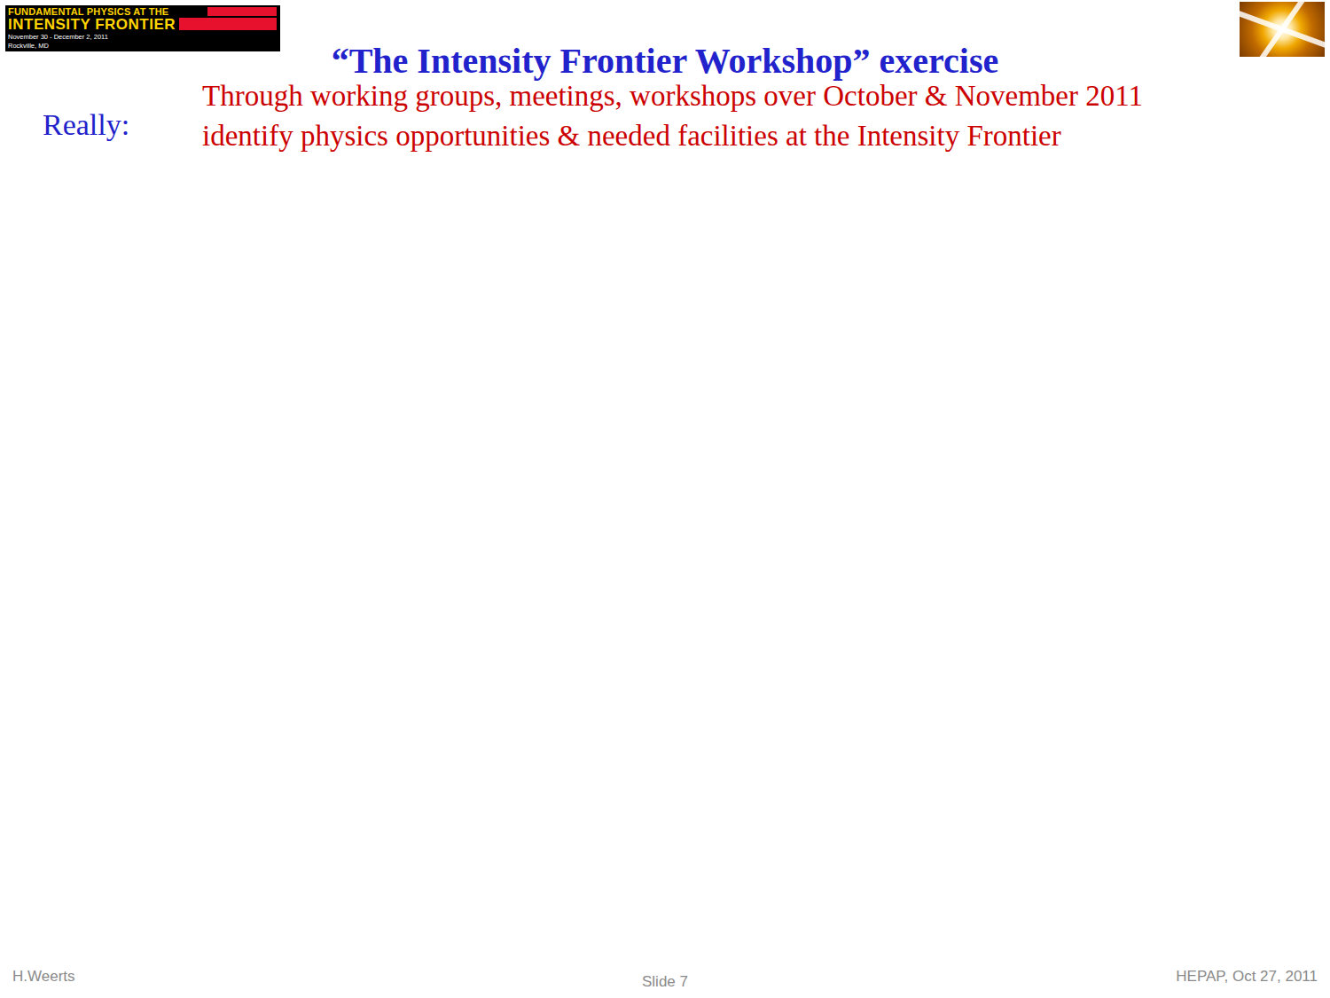FUNDAMENTAL PHYSICS AT THE
INTENSITY FRONTIER
November 30 - December 2, 2011
Rockville, MD
“The Intensity Frontier Workshop” exercise
Really:
Through working groups, meetings, workshops over October & November 2011 identify physics opportunities & needed facilities at the Intensity Frontier
H.Weerts
Slide 7
HEPAP, Oct 27, 2011